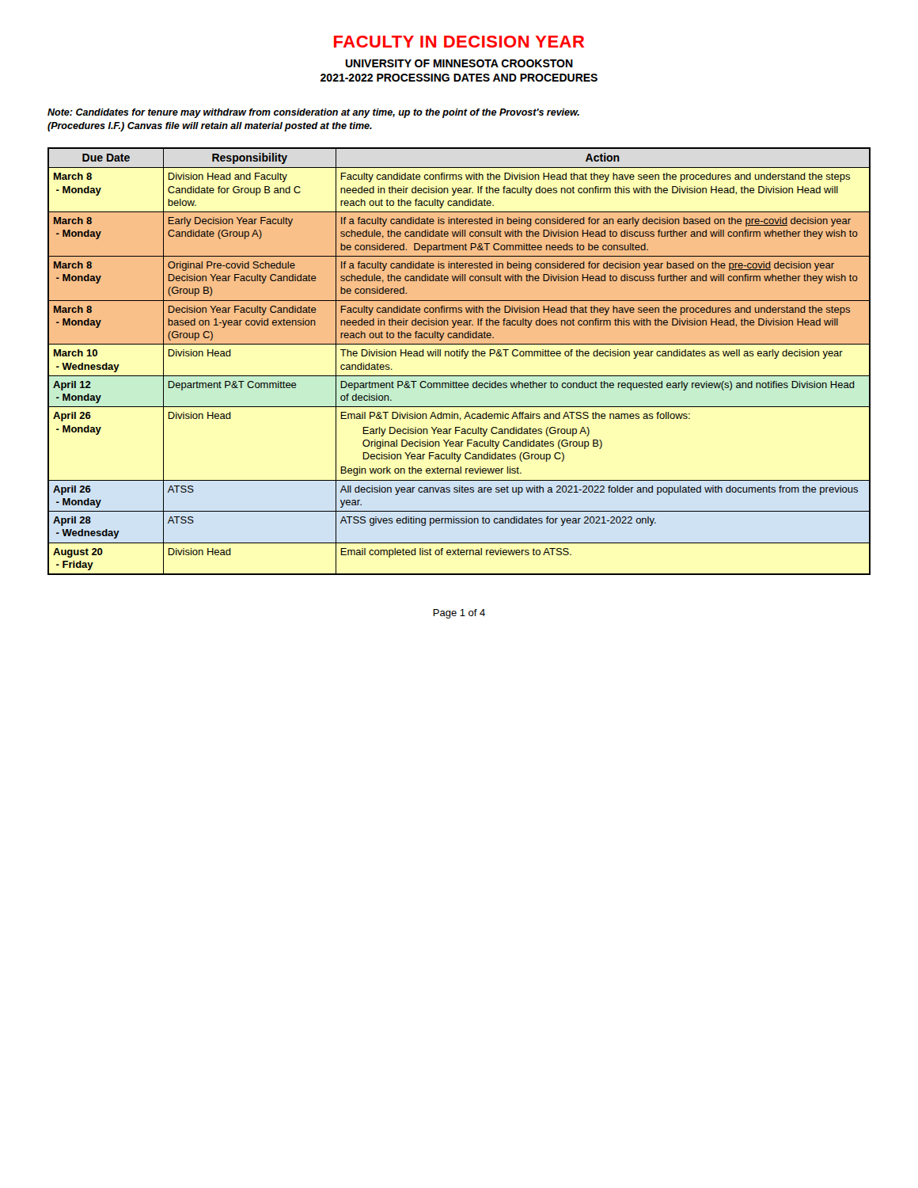FACULTY IN DECISION YEAR
UNIVERSITY OF MINNESOTA CROOKSTON
2021-2022 PROCESSING DATES AND PROCEDURES
Note: Candidates for tenure may withdraw from consideration at any time, up to the point of the Provost's review.
(Procedures I.F.) Canvas file will retain all material posted at the time.
| Due Date | Responsibility | Action |
| --- | --- | --- |
| March 8 - Monday | Division Head and Faculty Candidate for Group B and C below. | Faculty candidate confirms with the Division Head that they have seen the procedures and understand the steps needed in their decision year. If the faculty does not confirm this with the Division Head, the Division Head will reach out to the faculty candidate. |
| March 8 - Monday | Early Decision Year Faculty Candidate (Group A) | If a faculty candidate is interested in being considered for an early decision based on the pre-covid decision year schedule, the candidate will consult with the Division Head to discuss further and will confirm whether they wish to be considered. Department P&T Committee needs to be consulted. |
| March 8 - Monday | Original Pre-covid Schedule Decision Year Faculty Candidate (Group B) | If a faculty candidate is interested in being considered for decision year based on the pre-covid decision year schedule, the candidate will consult with the Division Head to discuss further and will confirm whether they wish to be considered. |
| March 8 - Monday | Decision Year Faculty Candidate based on 1-year covid extension (Group C) | Faculty candidate confirms with the Division Head that they have seen the procedures and understand the steps needed in their decision year. If the faculty does not confirm this with the Division Head, the Division Head will reach out to the faculty candidate. |
| March 10 - Wednesday | Division Head | The Division Head will notify the P&T Committee of the decision year candidates as well as early decision year candidates. |
| April 12 - Monday | Department P&T Committee | Department P&T Committee decides whether to conduct the requested early review(s) and notifies Division Head of decision. |
| April 26 - Monday | Division Head | Email P&T Division Admin, Academic Affairs and ATSS the names as follows: Early Decision Year Faculty Candidates (Group A) Original Decision Year Faculty Candidates (Group B) Decision Year Faculty Candidates (Group C) Begin work on the external reviewer list. |
| April 26 - Monday | ATSS | All decision year canvas sites are set up with a 2021-2022 folder and populated with documents from the previous year. |
| April 28 - Wednesday | ATSS | ATSS gives editing permission to candidates for year 2021-2022 only. |
| August 20 - Friday | Division Head | Email completed list of external reviewers to ATSS. |
Page 1 of 4